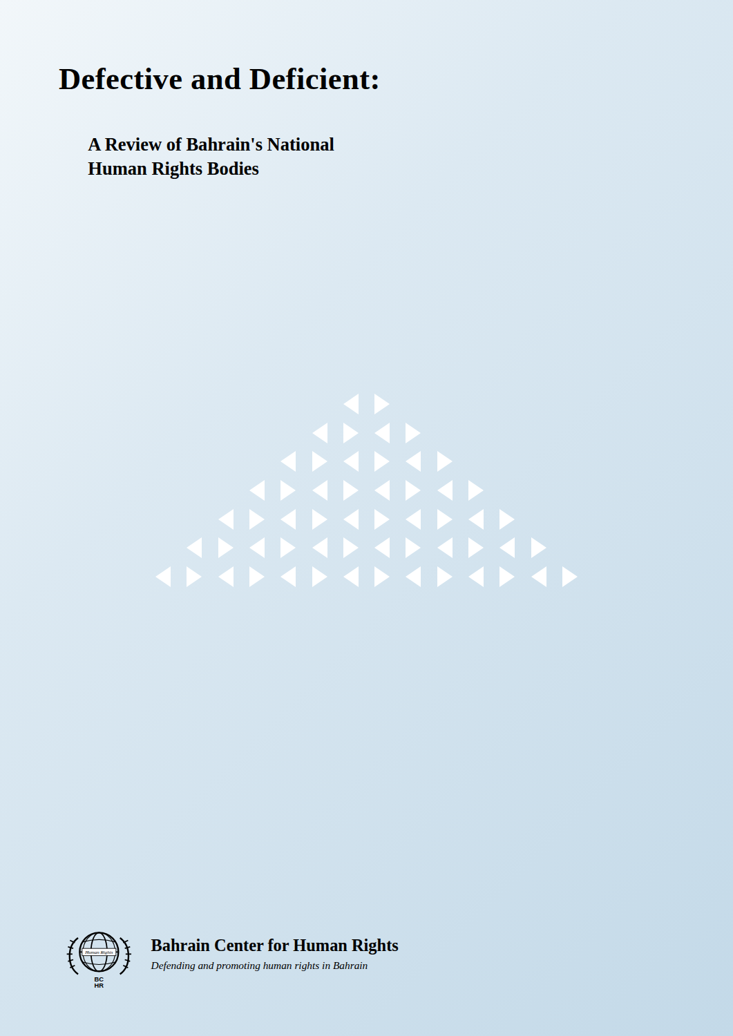Defective and Deficient:
A Review of Bahrain's National
Human Rights Bodies
Human Rights BC HR
Bahrain Center for Human Rights
Defending and promoting human rights in Bahrain